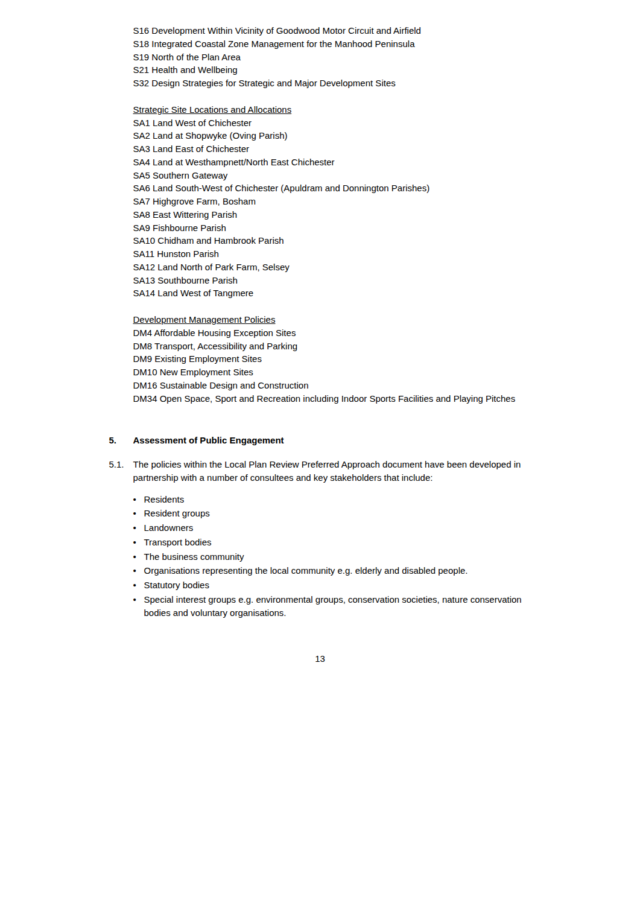S16 Development Within Vicinity of Goodwood Motor Circuit and Airfield
S18 Integrated Coastal Zone Management for the Manhood Peninsula
S19 North of the Plan Area
S21 Health and Wellbeing
S32 Design Strategies for Strategic and Major Development Sites
Strategic Site Locations and Allocations
SA1 Land West of Chichester
SA2 Land at Shopwyke (Oving Parish)
SA3 Land East of Chichester
SA4 Land at Westhampnett/North East Chichester
SA5 Southern Gateway
SA6 Land South-West of Chichester (Apuldram and Donnington Parishes)
SA7 Highgrove Farm, Bosham
SA8 East Wittering Parish
SA9 Fishbourne Parish
SA10 Chidham and Hambrook Parish
SA11 Hunston Parish
SA12 Land North of Park Farm, Selsey
SA13 Southbourne Parish
SA14 Land West of Tangmere
Development Management Policies
DM4 Affordable Housing Exception Sites
DM8 Transport, Accessibility and Parking
DM9 Existing Employment Sites
DM10 New Employment Sites
DM16 Sustainable Design and Construction
DM34 Open Space, Sport and Recreation including Indoor Sports Facilities and Playing Pitches
5. Assessment of Public Engagement
5.1.
The policies within the Local Plan Review Preferred Approach document have been developed in partnership with a number of consultees and key stakeholders that include:
Residents
Resident groups
Landowners
Transport bodies
The business community
Organisations representing the local community e.g. elderly and disabled people.
Statutory bodies
Special interest groups e.g. environmental groups, conservation societies, nature conservation bodies and voluntary organisations.
13